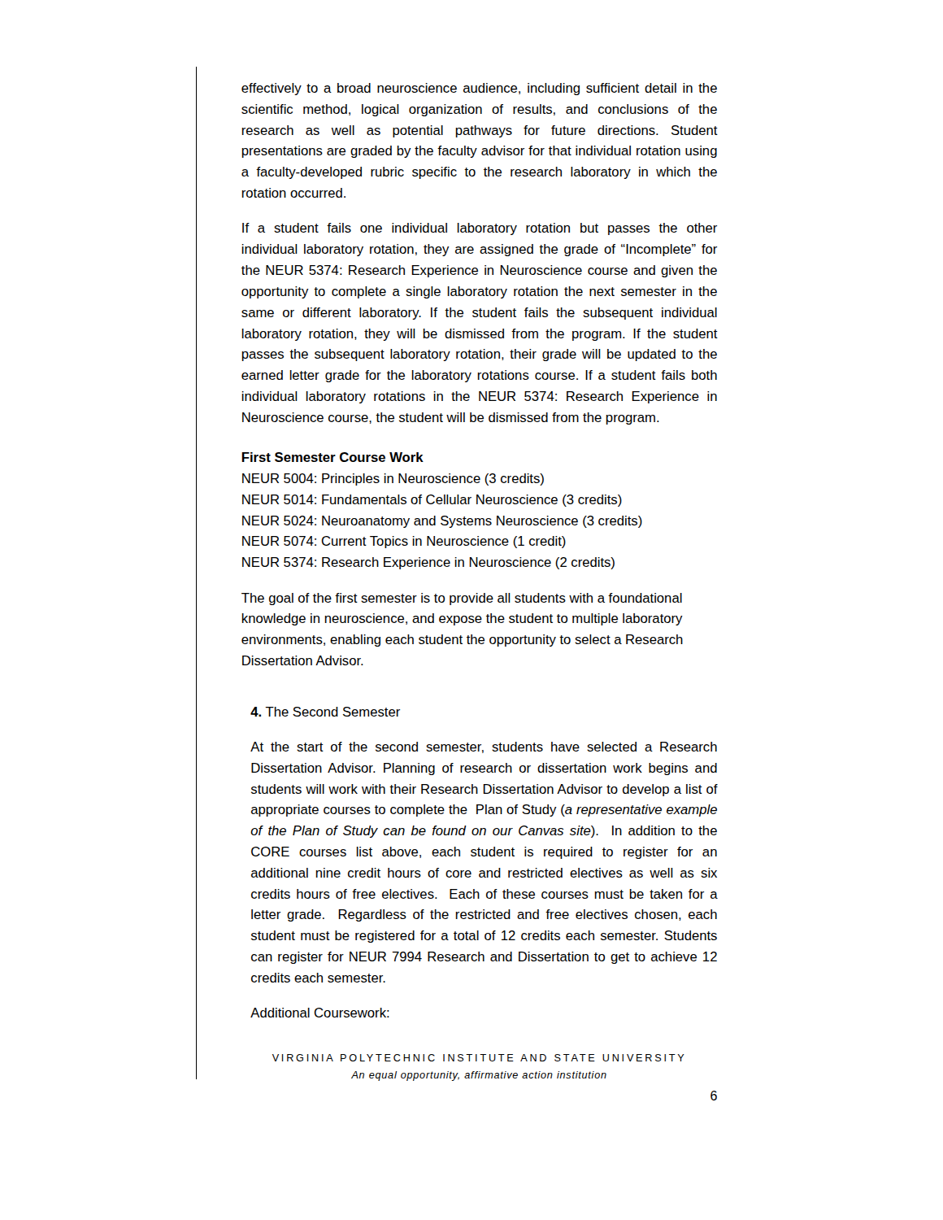effectively to a broad neuroscience audience, including sufficient detail in the scientific method, logical organization of results, and conclusions of the research as well as potential pathways for future directions. Student presentations are graded by the faculty advisor for that individual rotation using a faculty-developed rubric specific to the research laboratory in which the rotation occurred.
If a student fails one individual laboratory rotation but passes the other individual laboratory rotation, they are assigned the grade of “Incomplete” for the NEUR 5374: Research Experience in Neuroscience course and given the opportunity to complete a single laboratory rotation the next semester in the same or different laboratory. If the student fails the subsequent individual laboratory rotation, they will be dismissed from the program. If the student passes the subsequent laboratory rotation, their grade will be updated to the earned letter grade for the laboratory rotations course. If a student fails both individual laboratory rotations in the NEUR 5374: Research Experience in Neuroscience course, the student will be dismissed from the program.
First Semester Course Work
NEUR 5004: Principles in Neuroscience (3 credits)
NEUR 5014: Fundamentals of Cellular Neuroscience (3 credits)
NEUR 5024: Neuroanatomy and Systems Neuroscience (3 credits)
NEUR 5074: Current Topics in Neuroscience (1 credit)
NEUR 5374: Research Experience in Neuroscience (2 credits)
The goal of the first semester is to provide all students with a foundational knowledge in neuroscience, and expose the student to multiple laboratory environments, enabling each student the opportunity to select a Research Dissertation Advisor.
4. The Second Semester
At the start of the second semester, students have selected a Research Dissertation Advisor. Planning of research or dissertation work begins and students will work with their Research Dissertation Advisor to develop a list of appropriate courses to complete the Plan of Study (a representative example of the Plan of Study can be found on our Canvas site). In addition to the CORE courses list above, each student is required to register for an additional nine credit hours of core and restricted electives as well as six credits hours of free electives. Each of these courses must be taken for a letter grade. Regardless of the restricted and free electives chosen, each student must be registered for a total of 12 credits each semester. Students can register for NEUR 7994 Research and Dissertation to get to achieve 12 credits each semester.
Additional Coursework:
Virginia Polytechnic Institute and State University
An equal opportunity, affirmative action institution
6